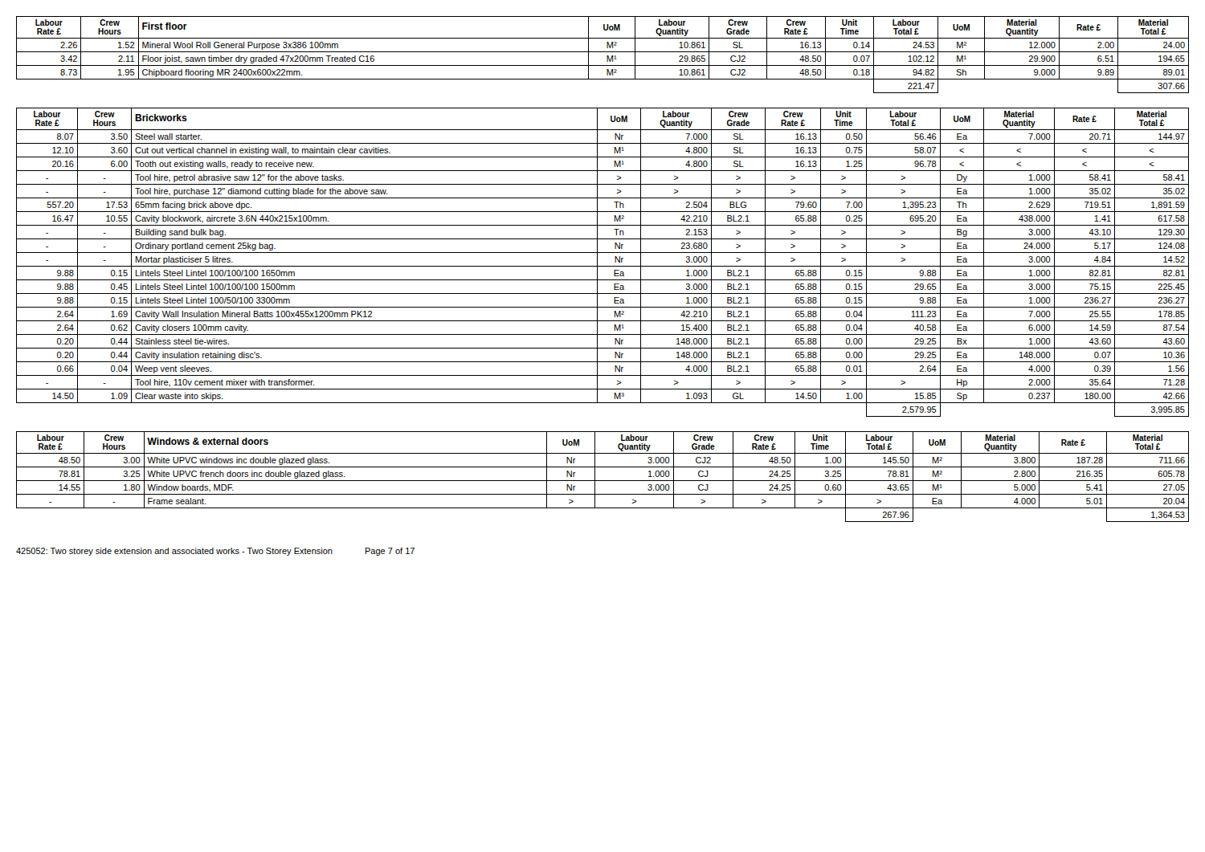| Labour Rate £ | Crew Hours | First floor | UoM | Labour Quantity | Crew Grade | Crew Rate £ | Unit Time | Labour Total £ | UoM | Material Quantity | Rate £ | Material Total £ |
| --- | --- | --- | --- | --- | --- | --- | --- | --- | --- | --- | --- | --- |
| 2.26 | 1.52 | Mineral Wool Roll General Purpose 3x386 100mm | M² | 10.861 | SL | 16.13 | 0.14 | 24.53 | M² | 12.000 | 2.00 | 24.00 |
| 3.42 | 2.11 | Floor joist, sawn timber dry graded 47x200mm Treated C16 | M¹ | 29.865 | CJ2 | 48.50 | 0.07 | 102.12 | M¹ | 29.900 | 6.51 | 194.65 |
| 8.73 | 1.95 | Chipboard flooring MR 2400x600x22mm. | M² | 10.861 | CJ2 | 48.50 | 0.18 | 94.82 | Sh | 9.000 | 9.89 | 89.01 |
| | 221.47 | | 307.66 |
| Labour Rate £ | Crew Hours | Brickworks | UoM | Labour Quantity | Crew Grade | Crew Rate £ | Unit Time | Labour Total £ | UoM | Material Quantity | Rate £ | Material Total £ |
| --- | --- | --- | --- | --- | --- | --- | --- | --- | --- | --- | --- | --- |
| 8.07 | 3.50 | Steel wall starter. | Nr | 7.000 | SL | 16.13 | 0.50 | 56.46 | Ea | 7.000 | 20.71 | 144.97 |
| 12.10 | 3.60 | Cut out vertical channel in existing wall, to maintain clear cavities. | M¹ | 4.800 | SL | 16.13 | 0.75 | 58.07 | < | < | < | < |
| 20.16 | 6.00 | Tooth out existing walls, ready to receive new. | M¹ | 4.800 | SL | 16.13 | 1.25 | 96.78 | < | < | < | < |
| - | - | Tool hire, petrol abrasive saw 12" for the above tasks. | > | > | > | > | > | > | Dy | 1.000 | 58.41 | 58.41 |
| - | - | Tool hire, purchase 12" diamond cutting blade for the above saw. | > | > | > | > | > | > | Ea | 1.000 | 35.02 | 35.02 |
| 557.20 | 17.53 | 65mm facing brick above dpc. | Th | 2.504 | BLG | 79.60 | 7.00 | 1,395.23 | Th | 2.629 | 719.51 | 1,891.59 |
| 16.47 | 10.55 | Cavity blockwork, aircrete 3.6N 440x215x100mm. | M² | 42.210 | BL2.1 | 65.88 | 0.25 | 695.20 | Ea | 438.000 | 1.41 | 617.58 |
| - | - | Building sand bulk bag. | Tn | 2.153 | > | > | > | > | Bg | 3.000 | 43.10 | 129.30 |
| - | - | Ordinary portland cement 25kg bag. | Nr | 23.680 | > | > | > | > | Ea | 24.000 | 5.17 | 124.08 |
| - | - | Mortar plasticiser 5 litres. | Nr | 3.000 | > | > | > | > | Ea | 3.000 | 4.84 | 14.52 |
| 9.88 | 0.15 | Lintels Steel Lintel 100/100/100 1650mm | Ea | 1.000 | BL2.1 | 65.88 | 0.15 | 9.88 | Ea | 1.000 | 82.81 | 82.81 |
| 9.88 | 0.45 | Lintels Steel Lintel 100/100/100 1500mm | Ea | 3.000 | BL2.1 | 65.88 | 0.15 | 29.65 | Ea | 3.000 | 75.15 | 225.45 |
| 9.88 | 0.15 | Lintels Steel Lintel 100/50/100 3300mm | Ea | 1.000 | BL2.1 | 65.88 | 0.15 | 9.88 | Ea | 1.000 | 236.27 | 236.27 |
| 2.64 | 1.69 | Cavity Wall Insulation Mineral Batts 100x455x1200mm PK12 | M² | 42.210 | BL2.1 | 65.88 | 0.04 | 111.23 | Ea | 7.000 | 25.55 | 178.85 |
| 2.64 | 0.62 | Cavity closers 100mm cavity. | M¹ | 15.400 | BL2.1 | 65.88 | 0.04 | 40.58 | Ea | 6.000 | 14.59 | 87.54 |
| 0.20 | 0.44 | Stainless steel tie-wires. | Nr | 148.000 | BL2.1 | 65.88 | 0.00 | 29.25 | Bx | 1.000 | 43.60 | 43.60 |
| 0.20 | 0.44 | Cavity insulation retaining disc's. | Nr | 148.000 | BL2.1 | 65.88 | 0.00 | 29.25 | Ea | 148.000 | 0.07 | 10.36 |
| 0.66 | 0.04 | Weep vent sleeves. | Nr | 4.000 | BL2.1 | 65.88 | 0.01 | 2.64 | Ea | 4.000 | 0.39 | 1.56 |
| - | - | Tool hire, 110v cement mixer with transformer. | > | > | > | > | > | > | Hp | 2.000 | 35.64 | 71.28 |
| 14.50 | 1.09 | Clear waste into skips. | M³ | 1.093 | GL | 14.50 | 1.00 | 15.85 | Sp | 0.237 | 180.00 | 42.66 |
| | 2,579.95 | | 3,995.85 |
| Labour Rate £ | Crew Hours | Windows & external doors | UoM | Labour Quantity | Crew Grade | Crew Rate £ | Unit Time | Labour Total £ | UoM | Material Quantity | Rate £ | Material Total £ |
| --- | --- | --- | --- | --- | --- | --- | --- | --- | --- | --- | --- | --- |
| 48.50 | 3.00 | White UPVC windows inc double glazed glass. | Nr | 3.000 | CJ2 | 48.50 | 1.00 | 145.50 | M² | 3.800 | 187.28 | 711.66 |
| 78.81 | 3.25 | White UPVC french doors inc double glazed glass. | Nr | 1.000 | CJ | 24.25 | 3.25 | 78.81 | M² | 2.800 | 216.35 | 605.78 |
| 14.55 | 1.80 | Window boards, MDF. | Nr | 3.000 | CJ | 24.25 | 0.60 | 43.65 | M¹ | 5.000 | 5.41 | 27.05 |
| - | - | Frame sealant. | > | > | > | > | > | > | Ea | 4.000 | 5.01 | 20.04 |
| | 267.96 | | 1,364.53 |
425052: Two storey side extension and associated works - Two Storey ExtensionPage 7 of 17